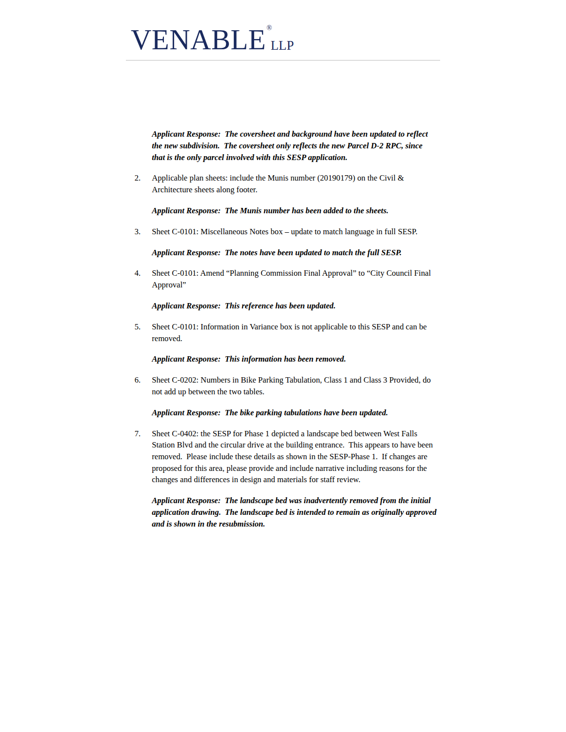VENABLE®LLP
Applicant Response: The coversheet and background have been updated to reflect the new subdivision. The coversheet only reflects the new Parcel D-2 RPC, since that is the only parcel involved with this SESP application.
Applicable plan sheets: include the Munis number (20190179) on the Civil & Architecture sheets along footer.
Applicant Response: The Munis number has been added to the sheets.
Sheet C-0101: Miscellaneous Notes box – update to match language in full SESP.
Applicant Response: The notes have been updated to match the full SESP.
Sheet C-0101: Amend “Planning Commission Final Approval” to “City Council Final Approval”
Applicant Response: This reference has been updated.
Sheet C-0101: Information in Variance box is not applicable to this SESP and can be removed.
Applicant Response: This information has been removed.
Sheet C-0202: Numbers in Bike Parking Tabulation, Class 1 and Class 3 Provided, do not add up between the two tables.
Applicant Response: The bike parking tabulations have been updated.
Sheet C-0402: the SESP for Phase 1 depicted a landscape bed between West Falls Station Blvd and the circular drive at the building entrance. This appears to have been removed. Please include these details as shown in the SESP-Phase 1. If changes are proposed for this area, please provide and include narrative including reasons for the changes and differences in design and materials for staff review.
Applicant Response: The landscape bed was inadvertently removed from the initial application drawing. The landscape bed is intended to remain as originally approved and is shown in the resubmission.